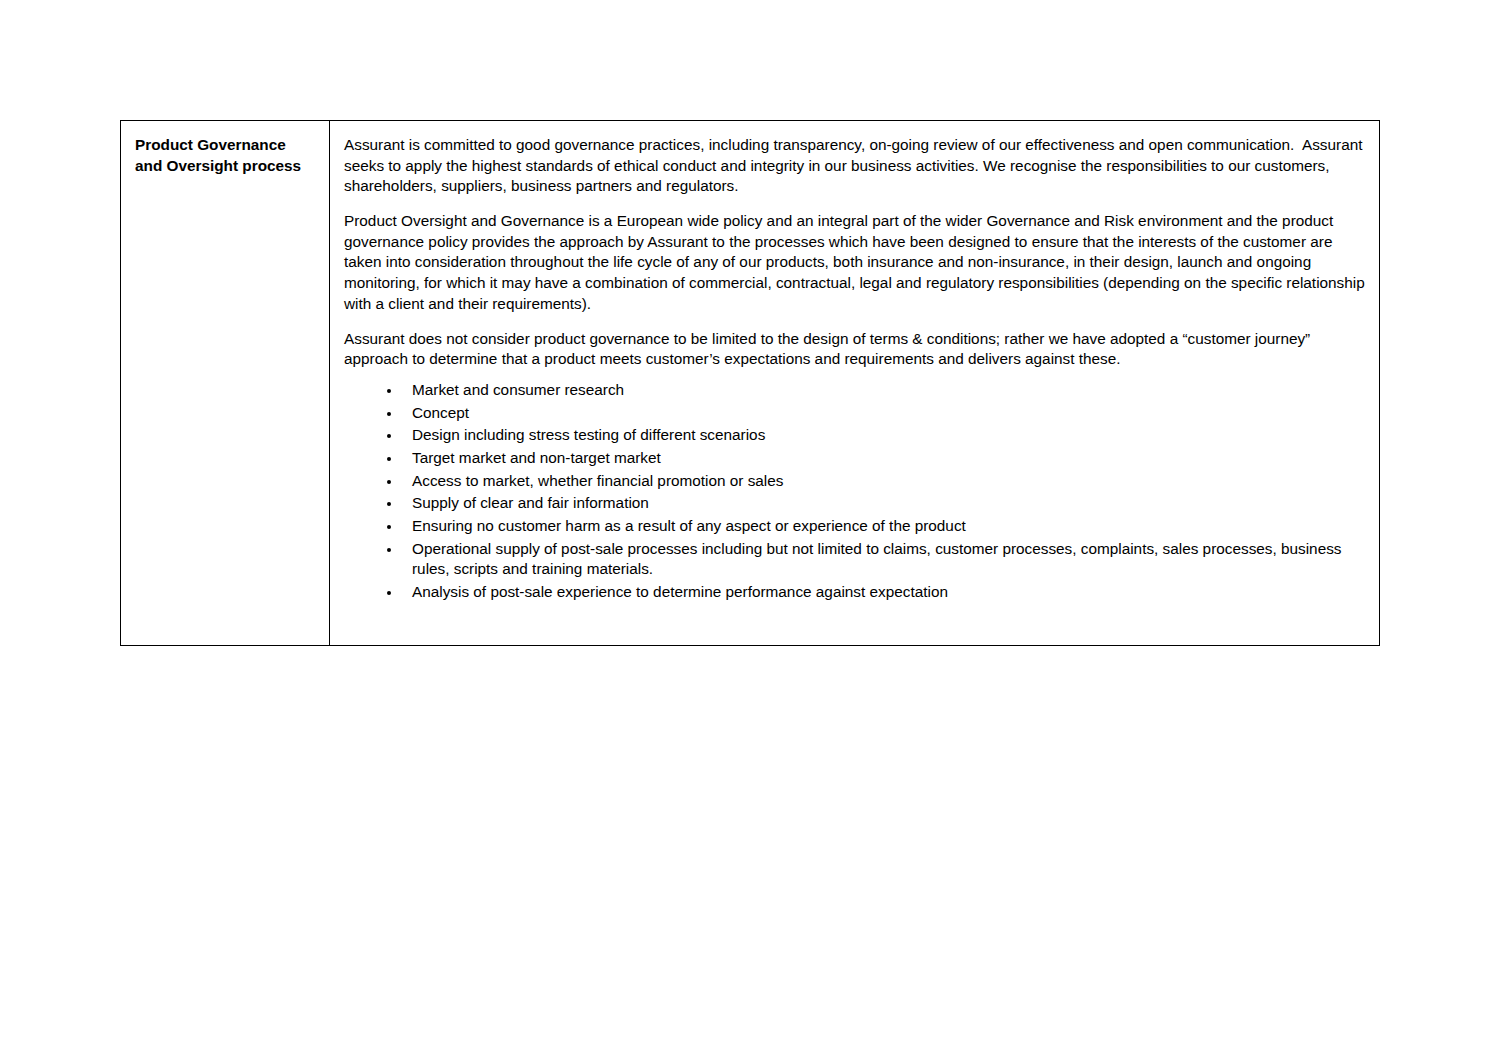| Product Governance and Oversight process | Assurant is committed to good governance practices, including transparency, on-going review of our effectiveness and open communication. Assurant seeks to apply the highest standards of ethical conduct and integrity in our business activities. We recognise the responsibilities to our customers, shareholders, suppliers, business partners and regulators. Product Oversight and Governance is a European wide policy and an integral part of the wider Governance and Risk environment and the product governance policy provides the approach by Assurant to the processes which have been designed to ensure that the interests of the customer are taken into consideration throughout the life cycle of any of our products, both insurance and non-insurance, in their design, launch and ongoing monitoring, for which it may have a combination of commercial, contractual, legal and regulatory responsibilities (depending on the specific relationship with a client and their requirements). Assurant does not consider product governance to be limited to the design of terms & conditions; rather we have adopted a “customer journey” approach to determine that a product meets customer’s expectations and requirements and delivers against these. Market and consumer research Concept Design including stress testing of different scenarios Target market and non-target market Access to market, whether financial promotion or sales Supply of clear and fair information Ensuring no customer harm as a result of any aspect or experience of the product Operational supply of post-sale processes including but not limited to claims, customer processes, complaints, sales processes, business rules, scripts and training materials. Analysis of post-sale experience to determine performance against expectation |